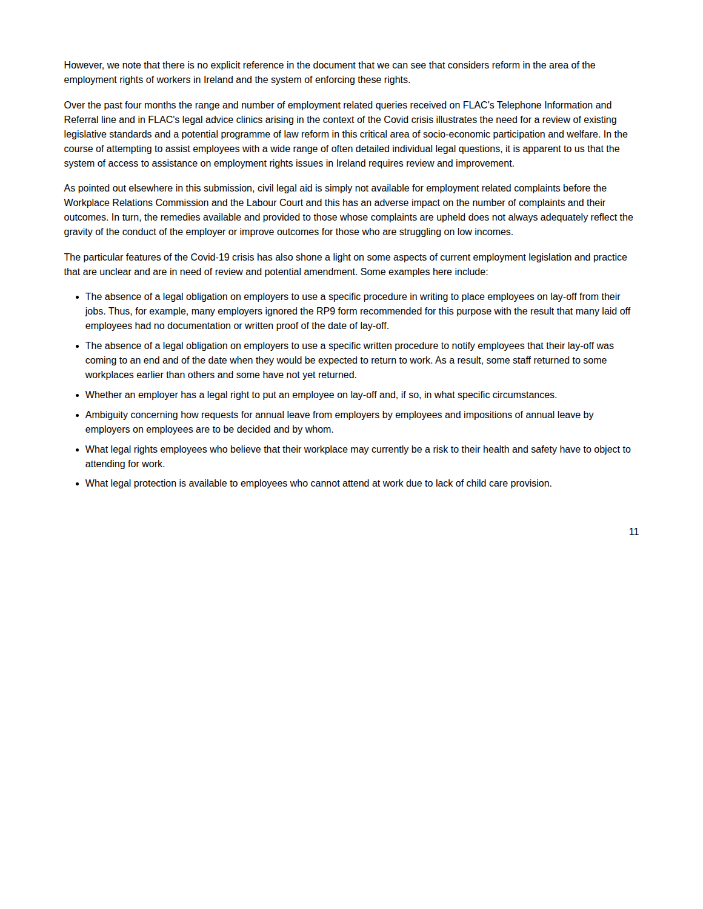However, we note that there is no explicit reference in the document that we can see that considers reform in the area of the employment rights of workers in Ireland and the system of enforcing these rights.
Over the past four months the range and number of employment related queries received on FLAC's Telephone Information and Referral line and in FLAC's legal advice clinics arising in the context of the Covid crisis illustrates the need for a review of existing legislative standards and a potential programme of law reform in this critical area of socio-economic participation and welfare. In the course of attempting to assist employees with a wide range of often detailed individual legal questions, it is apparent to us that the system of access to assistance on employment rights issues in Ireland requires review and improvement.
As pointed out elsewhere in this submission, civil legal aid is simply not available for employment related complaints before the Workplace Relations Commission and the Labour Court and this has an adverse impact on the number of complaints and their outcomes. In turn, the remedies available and provided to those whose complaints are upheld does not always adequately reflect the gravity of the conduct of the employer or improve outcomes for those who are struggling on low incomes.
The particular features of the Covid-19 crisis has also shone a light on some aspects of current employment legislation and practice that are unclear and are in need of review and potential amendment. Some examples here include:
The absence of a legal obligation on employers to use a specific procedure in writing to place employees on lay-off from their jobs. Thus, for example, many employers ignored the RP9 form recommended for this purpose with the result that many laid off employees had no documentation or written proof of the date of lay-off.
The absence of a legal obligation on employers to use a specific written procedure to notify employees that their lay-off was coming to an end and of the date when they would be expected to return to work. As a result, some staff returned to some workplaces earlier than others and some have not yet returned.
Whether an employer has a legal right to put an employee on lay-off and, if so, in what specific circumstances.
Ambiguity concerning how requests for annual leave from employers by employees and impositions of annual leave by employers on employees are to be decided and by whom.
What legal rights employees who believe that their workplace may currently be a risk to their health and safety have to object to attending for work.
What legal protection is available to employees who cannot attend at work due to lack of child care provision.
11